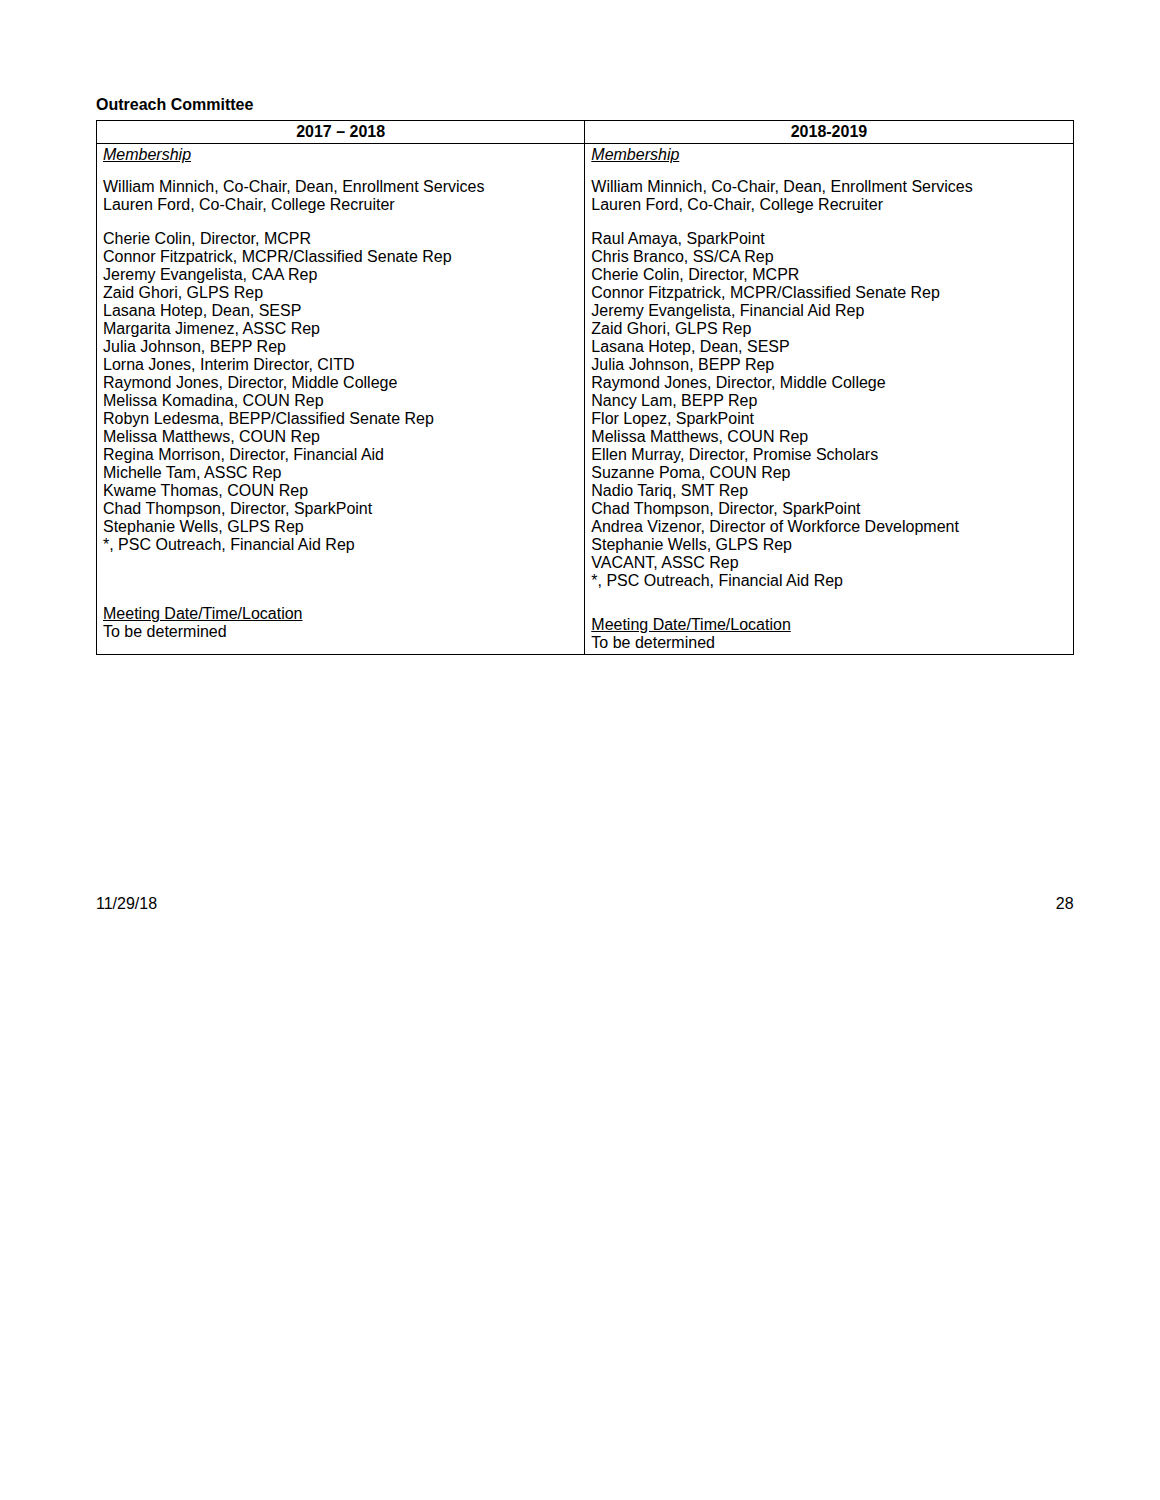Outreach Committee
| 2017 – 2018 | 2018-2019 |
| --- | --- |
| Membership William Minnich, Co-Chair, Dean, Enrollment Services Lauren Ford, Co-Chair, College Recruiter Cherie Colin, Director, MCPR Connor Fitzpatrick, MCPR/Classified Senate Rep Jeremy Evangelista, CAA Rep Zaid Ghori, GLPS Rep Lasana Hotep, Dean, SESP Margarita Jimenez, ASSC Rep Julia Johnson, BEPP Rep Lorna Jones, Interim Director, CITD Raymond Jones, Director, Middle College Melissa Komadina, COUN Rep Robyn Ledesma, BEPP/Classified Senate Rep Melissa Matthews, COUN Rep Regina Morrison, Director, Financial Aid Michelle Tam, ASSC Rep Kwame Thomas, COUN Rep Chad Thompson, Director, SparkPoint Stephanie Wells, GLPS Rep *, PSC Outreach, Financial Aid Rep Meeting Date/Time/Location To be determined | Membership William Minnich, Co-Chair, Dean, Enrollment Services Lauren Ford, Co-Chair, College Recruiter Raul Amaya, SparkPoint Chris Branco, SS/CA Rep Cherie Colin, Director, MCPR Connor Fitzpatrick, MCPR/Classified Senate Rep Jeremy Evangelista, Financial Aid Rep Zaid Ghori, GLPS Rep Lasana Hotep, Dean, SESP Julia Johnson, BEPP Rep Raymond Jones, Director, Middle College Nancy Lam, BEPP Rep Flor Lopez, SparkPoint Melissa Matthews, COUN Rep Ellen Murray, Director, Promise Scholars Suzanne Poma, COUN Rep Nadio Tariq, SMT Rep Chad Thompson, Director, SparkPoint Andrea Vizenor, Director of Workforce Development Stephanie Wells, GLPS Rep VACANT, ASSC Rep *, PSC Outreach, Financial Aid Rep Meeting Date/Time/Location To be determined |
11/29/18 28